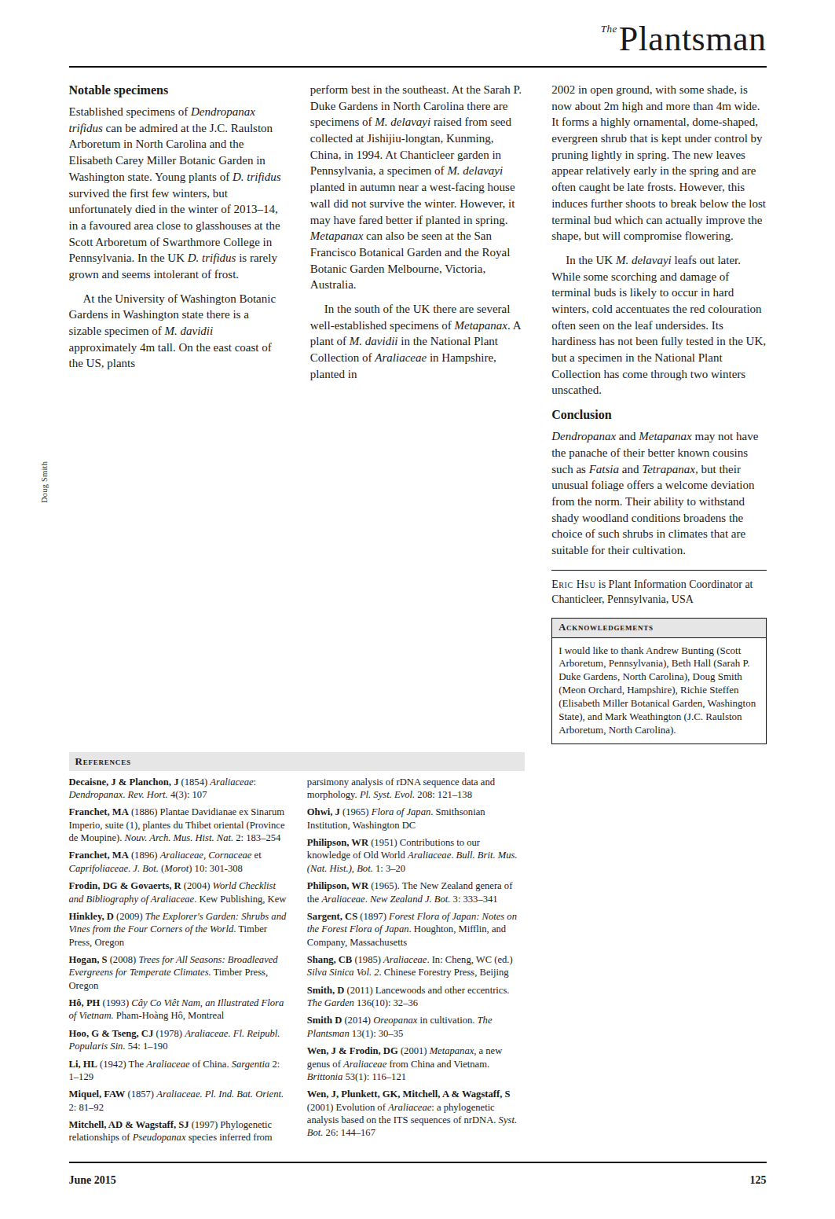The Plantsman
Doug Smith
Notable specimens
Established specimens of Dendropanax trifidus can be admired at the J.C. Raulston Arboretum in North Carolina and the Elisabeth Carey Miller Botanic Garden in Washington state. Young plants of D. trifidus survived the first few winters, but unfortunately died in the winter of 2013–14, in a favoured area close to glasshouses at the Scott Arboretum of Swarthmore College in Pennsylvania. In the UK D. trifidus is rarely grown and seems intolerant of frost.
At the University of Washington Botanic Gardens in Washington state there is a sizable specimen of M. davidii approximately 4m tall. On the east coast of the US, plants
perform best in the southeast. At the Sarah P. Duke Gardens in North Carolina there are specimens of M. delavayi raised from seed collected at Jishijiu-longtan, Kunming, China, in 1994. At Chanticleer garden in Pennsylvania, a specimen of M. delavayi planted in autumn near a west-facing house wall did not survive the winter. However, it may have fared better if planted in spring. Metapanax can also be seen at the San Francisco Botanical Garden and the Royal Botanic Garden Melbourne, Victoria, Australia.
In the south of the UK there are several well-established specimens of Metapanax. A plant of M. davidii in the National Plant Collection of Araliaceae in Hampshire, planted in
2002 in open ground, with some shade, is now about 2m high and more than 4m wide. It forms a highly ornamental, dome-shaped, evergreen shrub that is kept under control by pruning lightly in spring. The new leaves appear relatively early in the spring and are often caught be late frosts. However, this induces further shoots to break below the lost terminal bud which can actually improve the shape, but will compromise flowering.
In the UK M. delavayi leafs out later. While some scorching and damage of terminal buds is likely to occur in hard winters, cold accentuates the red colouration often seen on the leaf undersides. Its hardiness has not been fully tested in the UK, but a specimen in the National Plant Collection has come through two winters unscathed.
Conclusion
Dendropanax and Metapanax may not have the panache of their better known cousins such as Fatsia and Tetrapanax, but their unusual foliage offers a welcome deviation from the norm. Their ability to withstand shady woodland conditions broadens the choice of such shrubs in climates that are suitable for their cultivation.
Eric Hsu is Plant Information Coordinator at Chanticleer, Pennsylvania, USA
Acknowledgements
I would like to thank Andrew Bunting (Scott Arboretum, Pennsylvania), Beth Hall (Sarah P. Duke Gardens, North Carolina), Doug Smith (Meon Orchard, Hampshire), Richie Steffen (Elisabeth Miller Botanical Garden, Washington State), and Mark Weathington (J.C. Raulston Arboretum, North Carolina).
References
Decaisne, J & Planchon, J (1854) Araliaceae: Dendropanax. Rev. Hort. 4(3): 107
Franchet, MA (1886) Plantae Davidianae ex Sinarum Imperio, suite (1), plantes du Thibet oriental (Province de Moupine). Nouv. Arch. Mus. Hist. Nat. 2: 183–254
Franchet, MA (1896) Araliaceae, Cornaceae et Caprifoliaceae. J. Bot. (Morot) 10: 301-308
Frodin, DG & Govaerts, R (2004) World Checklist and Bibliography of Araliaceae. Kew Publishing, Kew
Hinkley, D (2009) The Explorer's Garden: Shrubs and Vines from the Four Corners of the World. Timber Press, Oregon
Hogan, S (2008) Trees for All Seasons: Broadleaved Evergreens for Temperate Climates. Timber Press, Oregon
Hô, PH (1993) Cây Co Viêt Nam, an Illustrated Flora of Vietnam. Pham-Hoàng Hô, Montreal
Hoo, G & Tseng, CJ (1978) Araliaceae. Fl. Reipubl. Popularis Sin. 54: 1–190
Li, HL (1942) The Araliaceae of China. Sargentia 2: 1–129
Miquel, FAW (1857) Araliaceae. Pl. Ind. Bat. Orient. 2: 81–92
Mitchell, AD & Wagstaff, SJ (1997) Phylogenetic relationships of Pseudopanax species inferred from parsimony analysis of rDNA sequence data and morphology. Pl. Syst. Evol. 208: 121–138
Ohwi, J (1965) Flora of Japan. Smithsonian Institution, Washington DC
Philipson, WR (1951) Contributions to our knowledge of Old World Araliaceae. Bull. Brit. Mus. (Nat. Hist.), Bot. 1: 3–20
Philipson, WR (1965). The New Zealand genera of the Araliaceae. New Zealand J. Bot. 3: 333–341
Sargent, CS (1897) Forest Flora of Japan: Notes on the Forest Flora of Japan. Houghton, Mifflin, and Company, Massachusetts
Shang, CB (1985) Araliaceae. In: Cheng, WC (ed.) Silva Sinica Vol. 2. Chinese Forestry Press, Beijing
Smith, D (2011) Lancewoods and other eccentrics. The Garden 136(10): 32–36
Smith D (2014) Oreopanax in cultivation. The Plantsman 13(1): 30–35
Wen, J & Frodin, DG (2001) Metapanax, a new genus of Araliaceae from China and Vietnam. Brittonia 53(1): 116–121
Wen, J, Plunkett, GK, Mitchell, A & Wagstaff, S (2001) Evolution of Araliaceae: a phylogenetic analysis based on the ITS sequences of nrDNA. Syst. Bot. 26: 144–167
June 2015
125